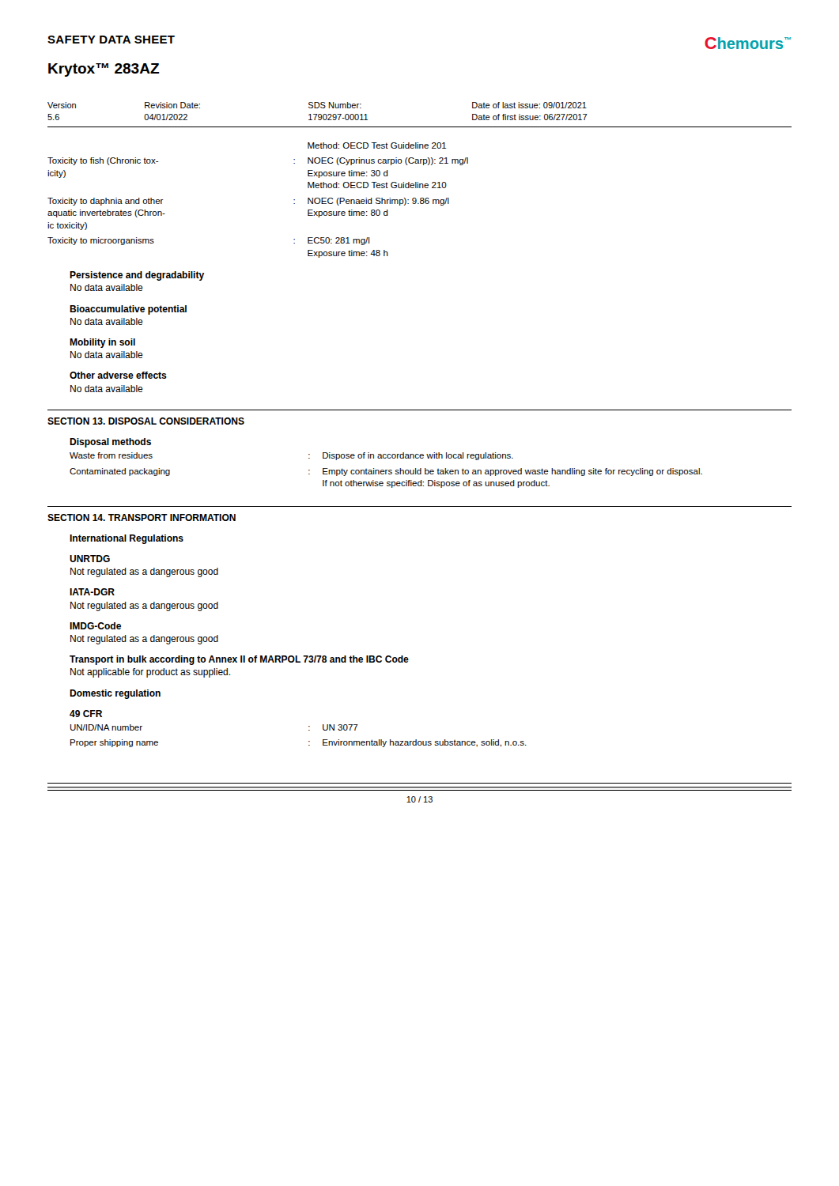SAFETY DATA SHEET
Krytox™ 283AZ
Chemours™
| Version 5.6 | Revision Date: 04/01/2022 | SDS Number: 1790297-00011 | Date of last issue: 09/01/2021 Date of first issue: 06/27/2017 |
| | | Method: OECD Test Guideline 201 |
| Toxicity to fish (Chronic tox- icity) | : | NOEC (Cyprinus carpio (Carp)): 21 mg/l Exposure time: 30 d Method: OECD Test Guideline 210 |
| Toxicity to daphnia and other aquatic invertebrates (Chron- ic toxicity) | : | NOEC (Penaeid Shrimp): 9.86 mg/l Exposure time: 80 d |
| Toxicity to microorganisms | : | EC50: 281 mg/l Exposure time: 48 h |
Persistence and degradability
No data available
Bioaccumulative potential
No data available
Mobility in soil
No data available
Other adverse effects
No data available
SECTION 13. DISPOSAL CONSIDERATIONS
Disposal methods
| Waste from residues | : | Dispose of in accordance with local regulations. |
| Contaminated packaging | : | Empty containers should be taken to an approved waste handling site for recycling or disposal. If not otherwise specified: Dispose of as unused product. |
SECTION 14. TRANSPORT INFORMATION
International Regulations
UNRTDG
Not regulated as a dangerous good
IATA-DGR
Not regulated as a dangerous good
IMDG-Code
Not regulated as a dangerous good
Transport in bulk according to Annex II of MARPOL 73/78 and the IBC Code
Not applicable for product as supplied.
Domestic regulation
49 CFR
| UN/ID/NA number | : | UN 3077 |
| Proper shipping name | : | Environmentally hazardous substance, solid, n.o.s. |
10 / 13